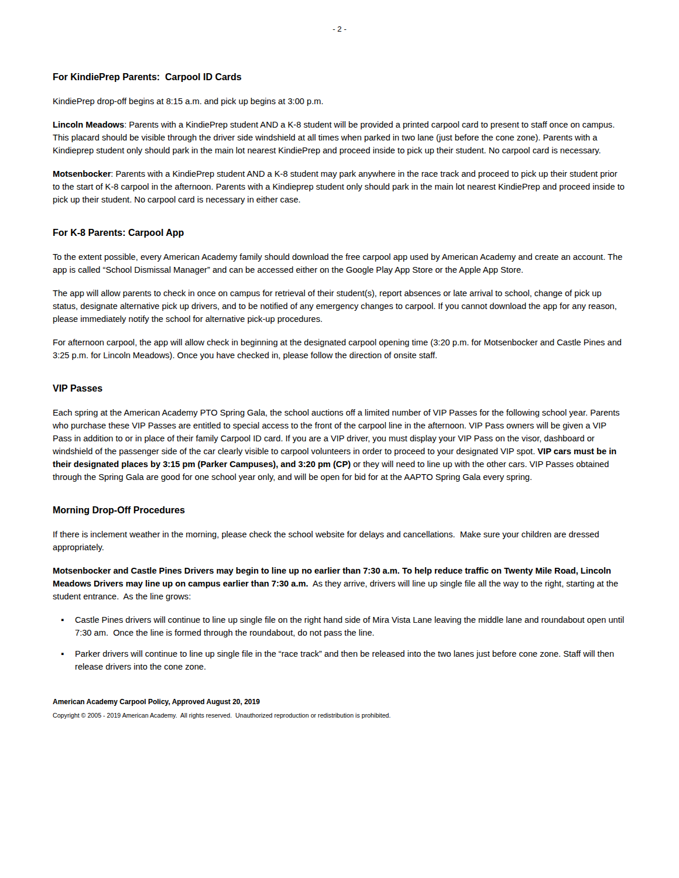- 2 -
For KindiePrep Parents: Carpool ID Cards
KindiePrep drop-off begins at 8:15 a.m. and pick up begins at 3:00 p.m.
Lincoln Meadows: Parents with a KindiePrep student AND a K-8 student will be provided a printed carpool card to present to staff once on campus. This placard should be visible through the driver side windshield at all times when parked in two lane (just before the cone zone). Parents with a Kindieprep student only should park in the main lot nearest KindiePrep and proceed inside to pick up their student. No carpool card is necessary.
Motsenbocker: Parents with a KindiePrep student AND a K-8 student may park anywhere in the race track and proceed to pick up their student prior to the start of K-8 carpool in the afternoon. Parents with a Kindieprep student only should park in the main lot nearest KindiePrep and proceed inside to pick up their student. No carpool card is necessary in either case.
For K-8 Parents: Carpool App
To the extent possible, every American Academy family should download the free carpool app used by American Academy and create an account. The app is called “School Dismissal Manager” and can be accessed either on the Google Play App Store or the Apple App Store.
The app will allow parents to check in once on campus for retrieval of their student(s), report absences or late arrival to school, change of pick up status, designate alternative pick up drivers, and to be notified of any emergency changes to carpool. If you cannot download the app for any reason, please immediately notify the school for alternative pick-up procedures.
For afternoon carpool, the app will allow check in beginning at the designated carpool opening time (3:20 p.m. for Motsenbocker and Castle Pines and 3:25 p.m. for Lincoln Meadows). Once you have checked in, please follow the direction of onsite staff.
VIP Passes
Each spring at the American Academy PTO Spring Gala, the school auctions off a limited number of VIP Passes for the following school year. Parents who purchase these VIP Passes are entitled to special access to the front of the carpool line in the afternoon. VIP Pass owners will be given a VIP Pass in addition to or in place of their family Carpool ID card. If you are a VIP driver, you must display your VIP Pass on the visor, dashboard or windshield of the passenger side of the car clearly visible to carpool volunteers in order to proceed to your designated VIP spot. VIP cars must be in their designated places by 3:15 pm (Parker Campuses), and 3:20 pm (CP) or they will need to line up with the other cars. VIP Passes obtained through the Spring Gala are good for one school year only, and will be open for bid for at the AAPTO Spring Gala every spring.
Morning Drop-Off Procedures
If there is inclement weather in the morning, please check the school website for delays and cancellations. Make sure your children are dressed appropriately.
Motsenbocker and Castle Pines Drivers may begin to line up no earlier than 7:30 a.m. To help reduce traffic on Twenty Mile Road, Lincoln Meadows Drivers may line up on campus earlier than 7:30 a.m. As they arrive, drivers will line up single file all the way to the right, starting at the student entrance. As the line grows:
Castle Pines drivers will continue to line up single file on the right hand side of Mira Vista Lane leaving the middle lane and roundabout open until 7:30 am. Once the line is formed through the roundabout, do not pass the line.
Parker drivers will continue to line up single file in the “race track” and then be released into the two lanes just before cone zone. Staff will then release drivers into the cone zone.
American Academy Carpool Policy, Approved August 20, 2019
Copyright © 2005 - 2019 American Academy. All rights reserved. Unauthorized reproduction or redistribution is prohibited.